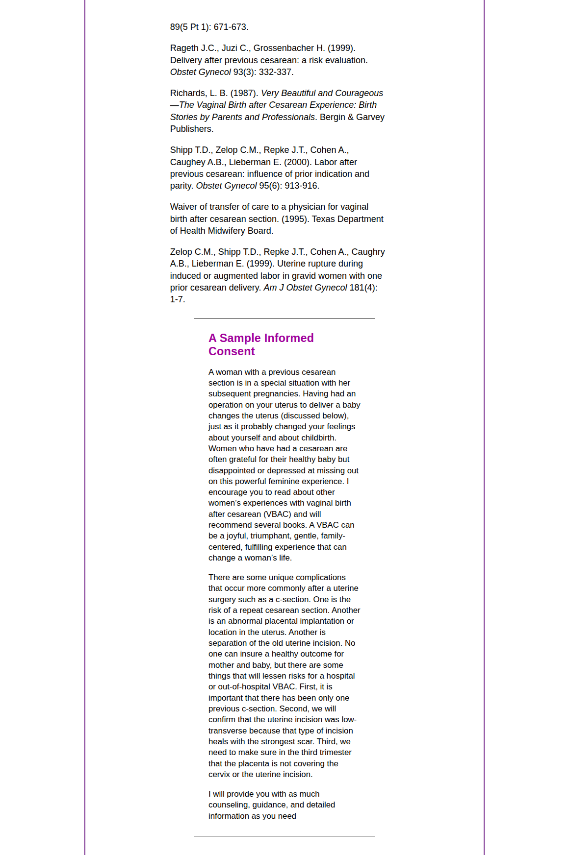89(5 Pt 1): 671-673.
Rageth J.C., Juzi C., Grossenbacher H. (1999). Delivery after previous cesarean: a risk evaluation. Obstet Gynecol 93(3): 332-337.
Richards, L. B. (1987). Very Beautiful and Courageous—The Vaginal Birth after Cesarean Experience: Birth Stories by Parents and Professionals. Bergin & Garvey Publishers.
Shipp T.D., Zelop C.M., Repke J.T., Cohen A., Caughey A.B., Lieberman E. (2000). Labor after previous cesarean: influence of prior indication and parity. Obstet Gynecol 95(6): 913-916.
Waiver of transfer of care to a physician for vaginal birth after cesarean section. (1995). Texas Department of Health Midwifery Board.
Zelop C.M., Shipp T.D., Repke J.T., Cohen A., Caughry A.B., Lieberman E. (1999). Uterine rupture during induced or augmented labor in gravid women with one prior cesarean delivery. Am J Obstet Gynecol 181(4): 1-7.
A Sample Informed Consent
A woman with a previous cesarean section is in a special situation with her subsequent pregnancies. Having had an operation on your uterus to deliver a baby changes the uterus (discussed below), just as it probably changed your feelings about yourself and about childbirth. Women who have had a cesarean are often grateful for their healthy baby but disappointed or depressed at missing out on this powerful feminine experience. I encourage you to read about other women’s experiences with vaginal birth after cesarean (VBAC) and will recommend several books. A VBAC can be a joyful, triumphant, gentle, family-centered, fulfilling experience that can change a woman’s life.
There are some unique complications that occur more commonly after a uterine surgery such as a c-section. One is the risk of a repeat cesarean section. Another is an abnormal placental implantation or location in the uterus. Another is separation of the old uterine incision. No one can insure a healthy outcome for mother and baby, but there are some things that will lessen risks for a hospital or out-of-hospital VBAC. First, it is important that there has been only one previous c-section. Second, we will confirm that the uterine incision was low-transverse because that type of incision heals with the strongest scar. Third, we need to make sure in the third trimester that the placenta is not covering the cervix or the uterine incision.
I will provide you with as much counseling, guidance, and detailed information as you need